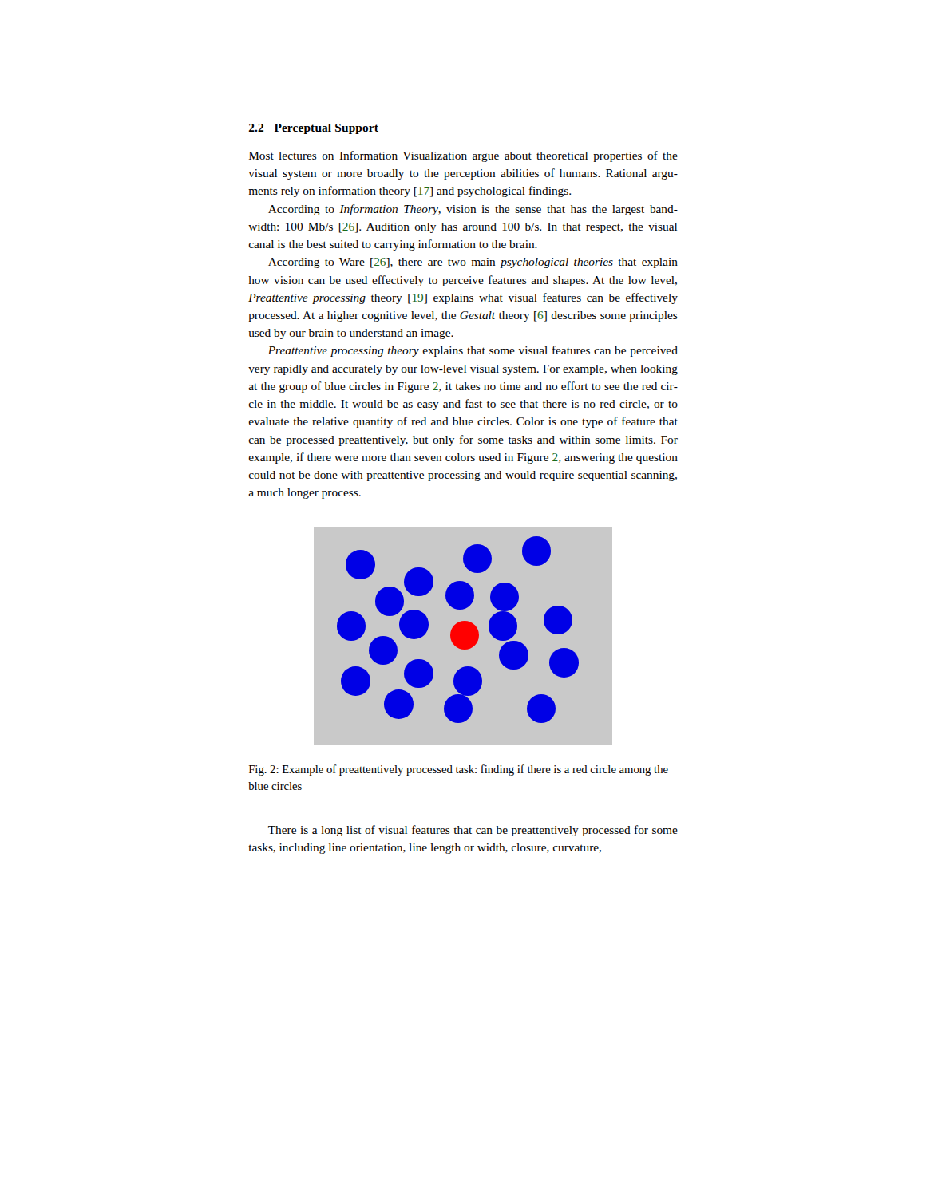2.2 Perceptual Support
Most lectures on Information Visualization argue about theoretical properties of the visual system or more broadly to the perception abilities of humans. Rational arguments rely on information theory [17] and psychological findings.
According to Information Theory, vision is the sense that has the largest bandwidth: 100 Mb/s [26]. Audition only has around 100 b/s. In that respect, the visual canal is the best suited to carrying information to the brain.
According to Ware [26], there are two main psychological theories that explain how vision can be used effectively to perceive features and shapes. At the low level, Preattentive processing theory [19] explains what visual features can be effectively processed. At a higher cognitive level, the Gestalt theory [6] describes some principles used by our brain to understand an image.
Preattentive processing theory explains that some visual features can be perceived very rapidly and accurately by our low-level visual system. For example, when looking at the group of blue circles in Figure 2, it takes no time and no effort to see the red circle in the middle. It would be as easy and fast to see that there is no red circle, or to evaluate the relative quantity of red and blue circles. Color is one type of feature that can be processed preattentively, but only for some tasks and within some limits. For example, if there were more than seven colors used in Figure 2, answering the question could not be done with preattentive processing and would require sequential scanning, a much longer process.
Fig. 2: Example of preattentively processed task: finding if there is a red circle among the blue circles
There is a long list of visual features that can be preattentively processed for some tasks, including line orientation, line length or width, closure, curvature,